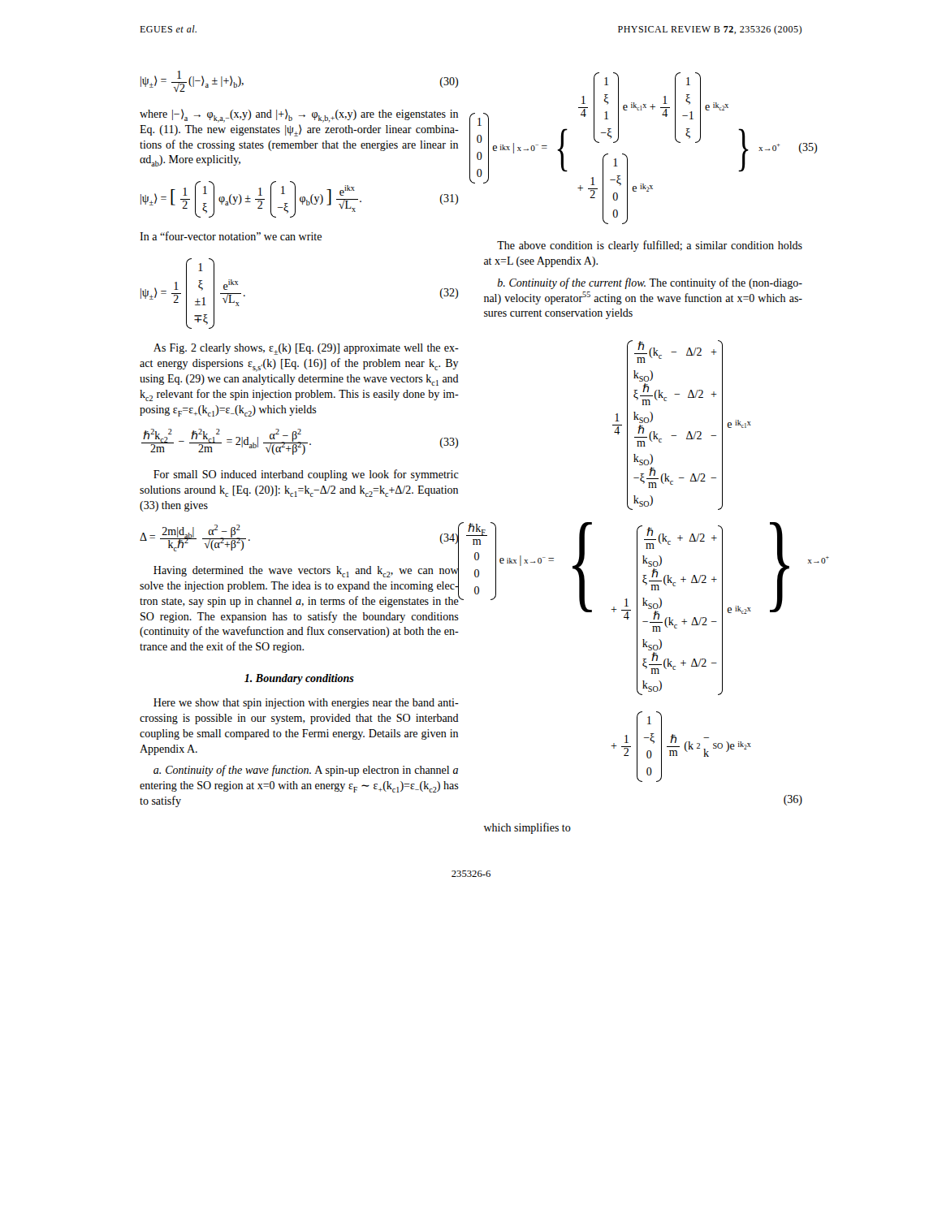EGUES et al.
PHYSICAL REVIEW B 72, 235326 (2005)
|ψ±⟩ = 1√2(|−⟩a ± |+⟩b), (30)
where |−⟩a → φk,a,−(x,y) and |+⟩b → φk,b,+(x,y) are the eigenstates in Eq. (11). The new eigenstates |ψ±⟩ are zeroth-order linear combinations of the crossing states (remember that the energies are linear in αdab). More explicitly,
|ψ±⟩ = [ 12 1 ξ φa(y) ± 12 1−ξ φb(y) ] eikx√Lx. (31)
In a “four-vector notation” we can write
|ψ±⟩ = 12 1 ξ±1∓ξ eikx√Lx. (32)
As Fig. 2 clearly shows, ε±(k) [Eq. (29)] approximate well the exact energy dispersions εs,s′(k) [Eq. (16)] of the problem near kc. By using Eq. (29) we can analytically determine the wave vectors kc1 and kc2 relevant for the spin injection problem. This is easily done by imposing εF=ε+(kc1)=ε−(kc2) which yields
ℏ2kc222m − ℏ2kc122m = 2|dab| α2 − β2√(α2+β2). (33)
For small SO induced interband coupling we look for symmetric solutions around kc [Eq. (20)]: kc1=kc−Δ/2 and kc2=kc+Δ/2. Equation (33) then gives
Δ = 2m|dab|kcℏ2 α2 − β2√(α2+β2). (34)
Having determined the wave vectors kc1 and kc2, we can now solve the injection problem. The idea is to expand the incoming electron state, say spin up in channel a, in terms of the eigenstates in the SO region. The expansion has to satisfy the boundary conditions (continuity of the wavefunction and flux conservation) at both the entrance and the exit of the SO region.
1. Boundary conditions
Here we show that spin injection with energies near the band anticrossing is possible in our system, provided that the SO interband coupling be small compared to the Fermi energy. Details are given in Appendix A.
a. Continuity of the wave function. A spin-up electron in channel a entering the SO region at x=0 with an energy εF ∼ ε+(kc1)=ε−(kc2) has to satisfy
1000 eikx|x→0− = { 14 1 ξ 1−ξ eikc1x + 14 1 ξ−1 ξ eikc2x + 12 1−ξ 00 eik2x } x→0+ (35)
The above condition is clearly fulfilled; a similar condition holds at x=L (see Appendix A).
b. Continuity of the current flow. The continuity of the (non-diagonal) velocity operator55 acting on the wave function at x=0 which assures current conservation yields
ℏkF m 000 eikx|x→0− = { 14 ℏm(kc − Δ/2 + kSO) ξℏm(kc − Δ/2 + kSO) ℏm(kc − Δ/2 − kSO) −ξℏm(kc − Δ/2 − kSO) eikc1x + 14 ℏm(kc + Δ/2 + kSO) ξℏm(kc + Δ/2 + kSO) −ℏm(kc + Δ/2 − kSO) ξℏm(kc + Δ/2 − kSO) eikc2x + 12 1−ξ 00 ℏm(k2 − kSO)eik2x } x→0+
(36)
which simplifies to
235326-6